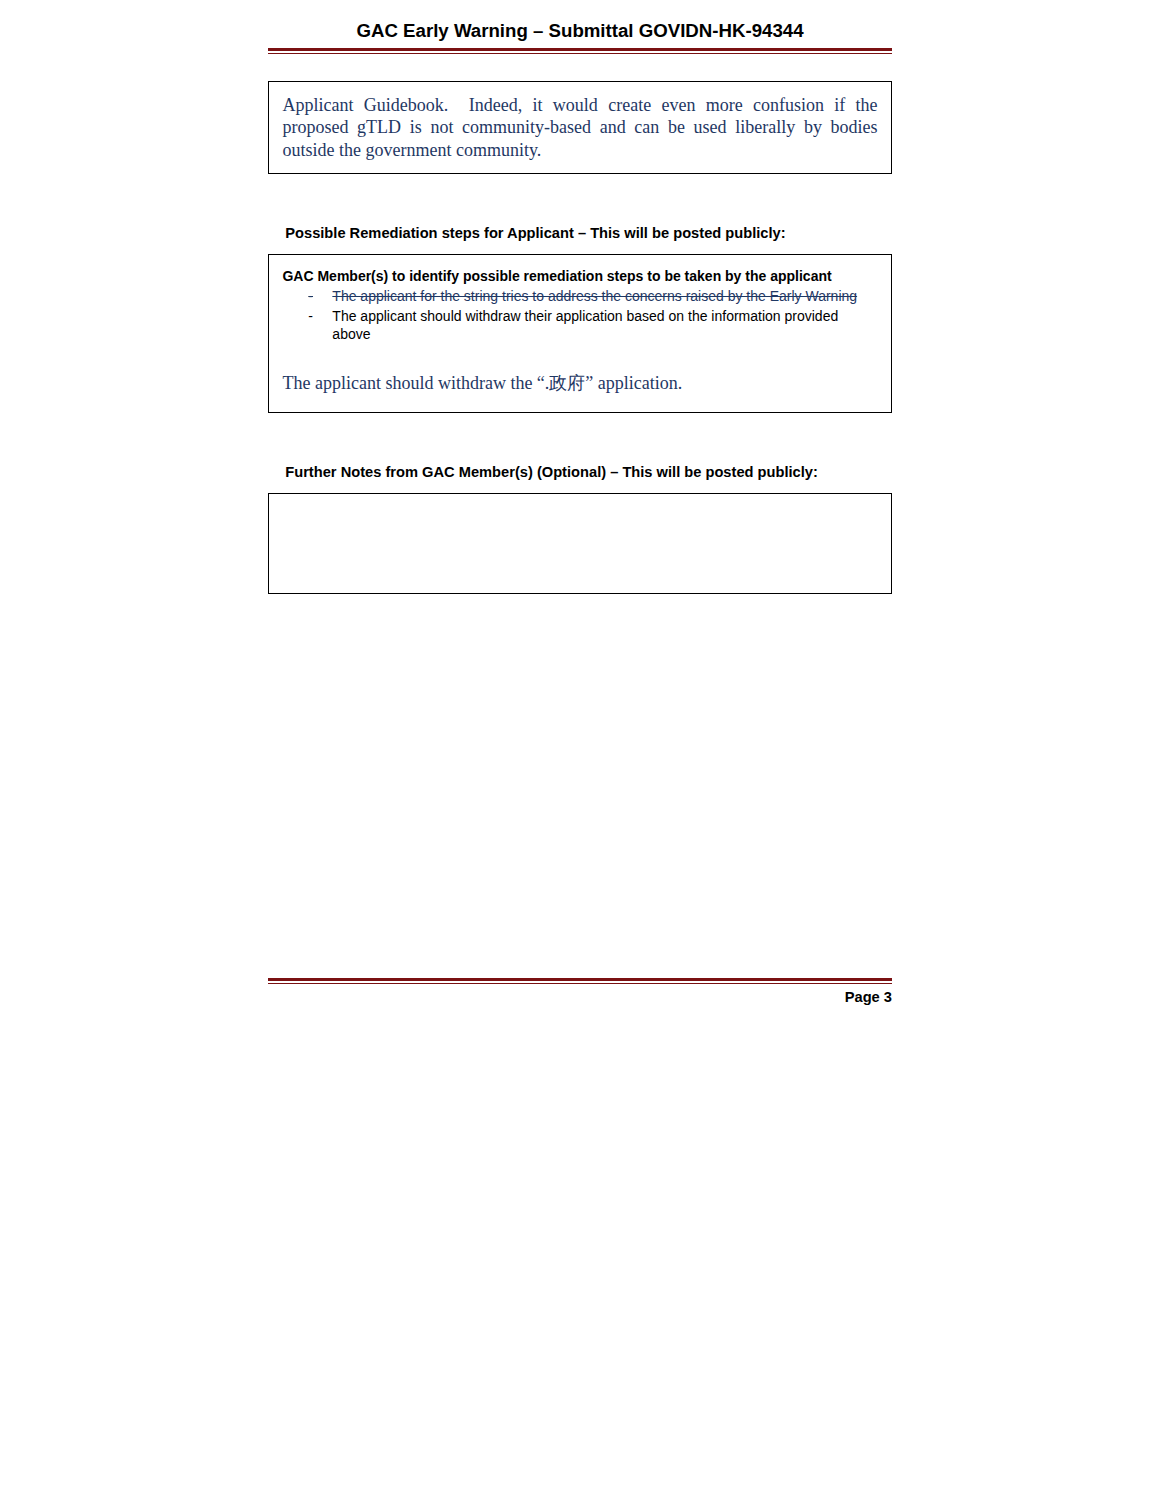GAC Early Warning – Submittal GOVIDN-HK-94344
Applicant Guidebook. Indeed, it would create even more confusion if the proposed gTLD is not community-based and can be used liberally by bodies outside the government community.
Possible Remediation steps for Applicant – This will be posted publicly:
GAC Member(s) to identify possible remediation steps to be taken by the applicant
The applicant for the string tries to address the concerns raised by the Early Warning
The applicant should withdraw their application based on the information provided above
The applicant should withdraw the “.政府” application.
Further Notes from GAC Member(s) (Optional) – This will be posted publicly:
Page 3